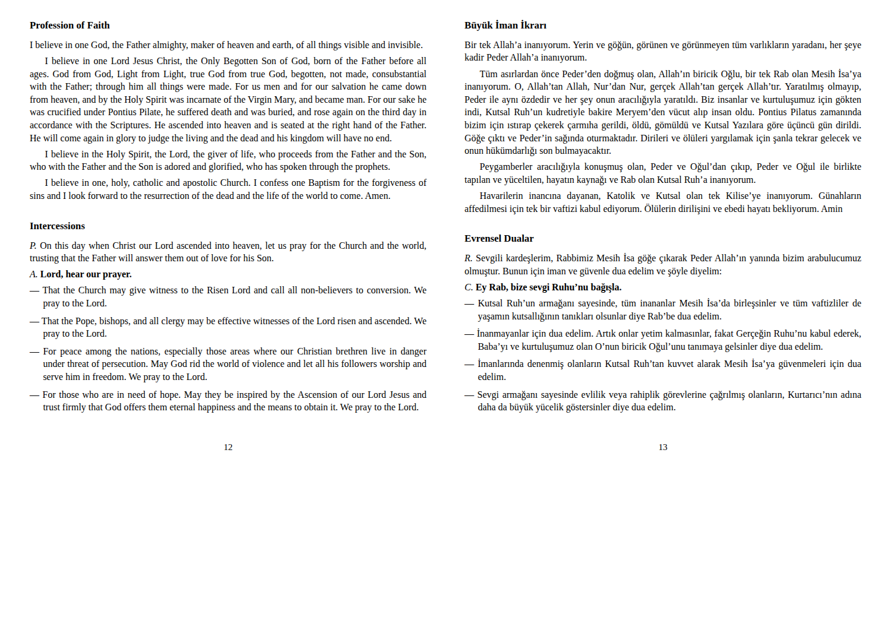Profession of Faith
I believe in one God, the Father almighty, maker of heaven and earth, of all things visible and invisible.
I believe in one Lord Jesus Christ, the Only Begotten Son of God, born of the Father before all ages. God from God, Light from Light, true God from true God, begotten, not made, consubstantial with the Father; through him all things were made. For us men and for our salvation he came down from heaven, and by the Holy Spirit was incarnate of the Virgin Mary, and became man. For our sake he was crucified under Pontius Pilate, he suffered death and was buried, and rose again on the third day in accordance with the Scriptures. He ascended into heaven and is seated at the right hand of the Father. He will come again in glory to judge the living and the dead and his kingdom will have no end.
I believe in the Holy Spirit, the Lord, the giver of life, who proceeds from the Father and the Son, who with the Father and the Son is adored and glorified, who has spoken through the prophets.
I believe in one, holy, catholic and apostolic Church. I confess one Baptism for the forgiveness of sins and I look forward to the resurrection of the dead and the life of the world to come. Amen.
Intercessions
P. On this day when Christ our Lord ascended into heaven, let us pray for the Church and the world, trusting that the Father will answer them out of love for his Son.
A. Lord, hear our prayer.
— That the Church may give witness to the Risen Lord and call all non-believers to conversion. We pray to the Lord.
— That the Pope, bishops, and all clergy may be effective witnesses of the Lord risen and ascended. We pray to the Lord.
— For peace among the nations, especially those areas where our Christian brethren live in danger under threat of persecution. May God rid the world of violence and let all his followers worship and serve him in freedom. We pray to the Lord.
— For those who are in need of hope. May they be inspired by the Ascension of our Lord Jesus and trust firmly that God offers them eternal happiness and the means to obtain it. We pray to the Lord.
12
Büyük İman İkrarı
Bir tek Allah’a inanıyorum. Yerin ve göğün, görünen ve görünmeyen tüm varlıkların yaradanı, her şeye kadir Peder Allah’a inanıyorum.
Tüm asırlardan önce Peder’den doğmuş olan, Allah’ın biricik Oğlu, bir tek Rab olan Mesih İsa’ya inanıyorum. O, Allah’tan Allah, Nur’dan Nur, gerçek Allah’tan gerçek Allah’tır. Yaratılmış olmayıp, Peder ile aynı özdedir ve her şey onun aracılığıyla yaratıldı. Biz insanlar ve kurtuluşumuz için gökten indi, Kutsal Ruh’un kudretiyle bakire Meryem’den vücut alıp insan oldu. Pontius Pilatus zamanında bizim için ıstırap çekerek çarmıha gerildi, öldü, gömüldü ve Kutsal Yazılara göre üçüncü gün dirildi. Göğe çıktı ve Peder’in sağında oturmaktadır. Dirileri ve ölüleri yargılamak için şanla tekrar gelecek ve onun hükümdarlığı son bulmayacaktır.
Peygamberler aracılığıyla konuşmuş olan, Peder ve Oğul’dan çıkıp, Peder ve Oğul ile birlikte tapılan ve yüceltilen, hayatın kaynağı ve Rab olan Kutsal Ruh’a inanıyorum.
Havarilerin inancına dayanan, Katolik ve Kutsal olan tek Kilise’ye inanıyorum. Günahların affedilmesi için tek bir vaftizi kabul ediyorum. Ölülerin dirilişini ve ebedi hayatı bekliyorum. Amin
Evrensel Dualar
R. Sevgili kardeşlerim, Rabbimiz Mesih İsa göğe çıkarak Peder Allah’ın yanında bizim arabulucumuz olmuştur. Bunun için iman ve güvenle dua edelim ve şöyle diyelim:
C. Ey Rab, bize sevgi Ruhu’nu bağışla.
— Kutsal Ruh’un armağanı sayesinde, tüm inananlar Mesih İsa’da birleşsinler ve tüm vaftizliler de yaşamın kutsallığının tanıkları olsunlar diye Rab’be dua edelim.
— İnanmayanlar için dua edelim. Artık onlar yetim kalmasınlar, fakat Gerçeğin Ruhu’nu kabul ederek, Baba’yı ve kurtuluşumuz olan O’nun biricik Oğul’unu tanımaya gelsinler diye dua edelim.
— İmanlarında denenmiş olanların Kutsal Ruh’tan kuvvet alarak Mesih İsa’ya güvenmeleri için dua edelim.
— Sevgi armağanı sayesinde evlilik veya rahiplik görevlerine çağrılmış olanların, Kurtarıcı’nın adına daha da büyük yücelik göstersinler diye dua edelim.
13